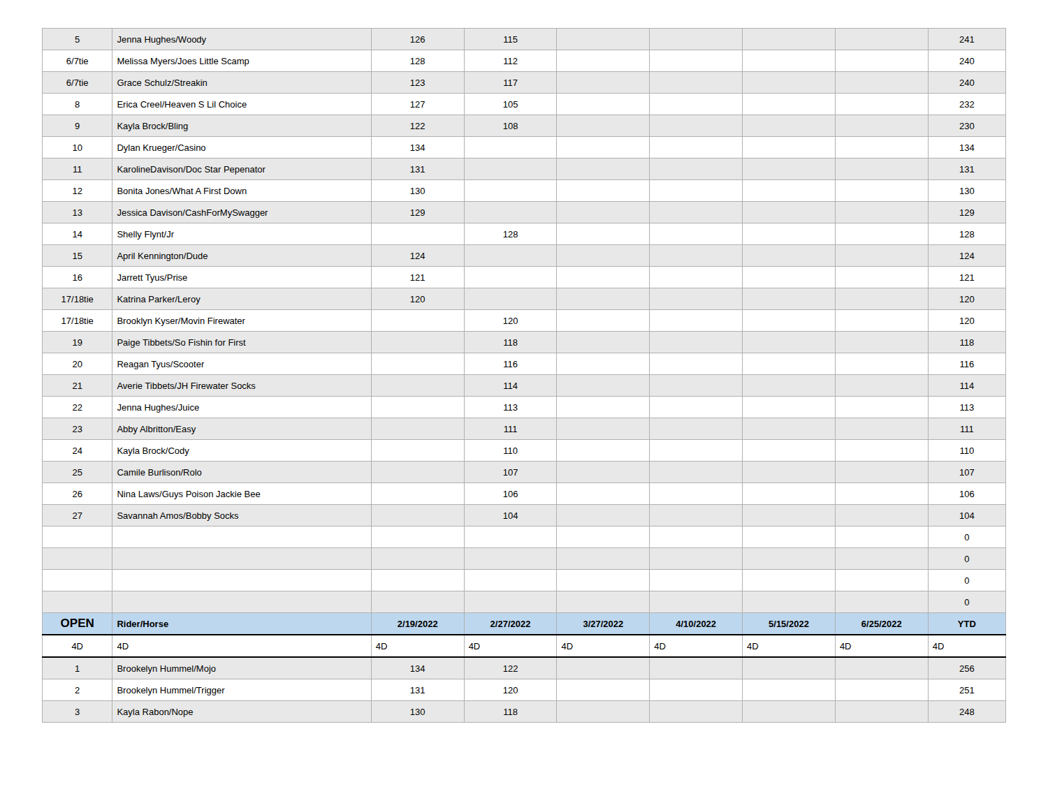| 5 | Jenna Hughes/Woody | 126 | 115 | | | | | 241 |
| 6/7tie | Melissa Myers/Joes Little Scamp | 128 | 112 | | | | | 240 |
| 6/7tie | Grace Schulz/Streakin | 123 | 117 | | | | | 240 |
| 8 | Erica Creel/Heaven S Lil Choice | 127 | 105 | | | | | 232 |
| 9 | Kayla Brock/Bling | 122 | 108 | | | | | 230 |
| 10 | Dylan Krueger/Casino | 134 | | | | | | 134 |
| 11 | KarolineDavison/Doc Star Pepenator | 131 | | | | | | 131 |
| 12 | Bonita Jones/What A First Down | 130 | | | | | | 130 |
| 13 | Jessica Davison/CashForMySwagger | 129 | | | | | | 129 |
| 14 | Shelly Flynt/Jr | | 128 | | | | | 128 |
| 15 | April Kennington/Dude | 124 | | | | | | 124 |
| 16 | Jarrett Tyus/Prise | 121 | | | | | | 121 |
| 17/18tie | Katrina Parker/Leroy | 120 | | | | | | 120 |
| 17/18tie | Brooklyn Kyser/Movin Firewater | | 120 | | | | | 120 |
| 19 | Paige Tibbets/So Fishin for First | | 118 | | | | | 118 |
| 20 | Reagan Tyus/Scooter | | 116 | | | | | 116 |
| 21 | Averie Tibbets/JH Firewater Socks | | 114 | | | | | 114 |
| 22 | Jenna Hughes/Juice | | 113 | | | | | 113 |
| 23 | Abby Albritton/Easy | | 111 | | | | | 111 |
| 24 | Kayla Brock/Cody | | 110 | | | | | 110 |
| 25 | Camile Burlison/Rolo | | 107 | | | | | 107 |
| 26 | Nina Laws/Guys Poison Jackie Bee | | 106 | | | | | 106 |
| 27 | Savannah Amos/Bobby Socks | | 104 | | | | | 104 |
| | | | | | | | | 0 |
| | | | | | | | | 0 |
| | | | | | | | | 0 |
| | | | | | | | | 0 |
| OPEN | Rider/Horse | 2/19/2022 | 2/27/2022 | 3/27/2022 | 4/10/2022 | 5/15/2022 | 6/25/2022 | YTD |
| 4D | 4D | 4D | 4D | 4D | 4D | 4D | 4D | 4D |
| 1 | Brookelyn Hummel/Mojo | 134 | 122 | | | | | 256 |
| 2 | Brookelyn Hummel/Trigger | 131 | 120 | | | | | 251 |
| 3 | Kayla Rabon/Nope | 130 | 118 | | | | | 248 |